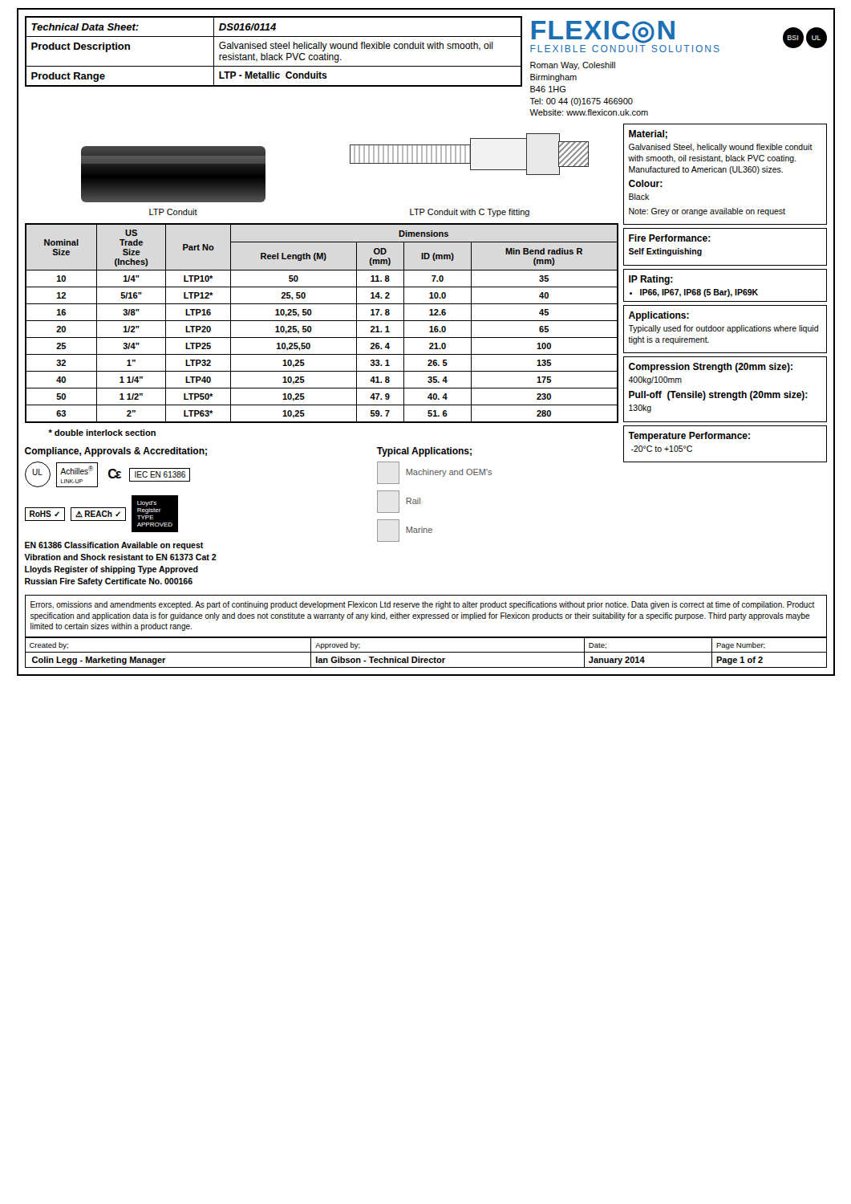| Technical Data Sheet: | DS016/0114 |
| Product Description | Galvanised steel helically wound flexible conduit with smooth, oil resistant, black PVC coating. |
| Product Range | LTP - Metallic Conduits |
FLEXIC◎N
FLEXIBLE CONDUIT SOLUTIONS
BSI UL
Roman Way, Coleshill
Birmingham
B46 1HG
Tel: 00 44 (0)1675 466900
Website: www.flexicon.uk.com
LTP Conduit
LTP Conduit with C Type fitting
| Nominal Size | US Trade Size (Inches) | Part No | Dimensions |
| --- | --- | --- | --- |
| Reel Length (M) | OD (mm) | ID (mm) | Min Bend radius R (mm) |
| 10 | 1/4” | LTP10* | 50 | 11. 8 | 7.0 | 35 |
| 12 | 5/16” | LTP12* | 25, 50 | 14. 2 | 10.0 | 40 |
| 16 | 3/8” | LTP16 | 10,25, 50 | 17. 8 | 12.6 | 45 |
| 20 | 1/2” | LTP20 | 10,25, 50 | 21. 1 | 16.0 | 65 |
| 25 | 3/4” | LTP25 | 10,25,50 | 26. 4 | 21.0 | 100 |
| 32 | 1” | LTP32 | 10,25 | 33. 1 | 26. 5 | 135 |
| 40 | 1 1/4” | LTP40 | 10,25 | 41. 8 | 35. 4 | 175 |
| 50 | 1 1/2” | LTP50* | 10,25 | 47. 9 | 40. 4 | 230 |
| 63 | 2” | LTP63* | 10,25 | 59. 7 | 51. 6 | 280 |
* double interlock section
Compliance, Approvals & Accreditation;
UL Achilles®
LINK-UP Cε IEC EN 61386
RoHS ✓ ⚠ REACh ✓ Lloyd's
Register
TYPE
APPROVED
EN 61386 Classification Available on request
Vibration and Shock resistant to EN 61373 Cat 2
Lloyds Register of shipping Type Approved
Russian Fire Safety Certificate No. 000166
Typical Applications;
Machinery and OEM's
Rail
Marine
Material;
Galvanised Steel, helically wound flexible conduit with smooth, oil resistant, black PVC coating. Manufactured to American (UL360) sizes.
Colour:
Black
Note: Grey or orange available on request
Fire Performance:
Self Extinguishing
IP Rating:
IP66, IP67, IP68 (5 Bar), IP69K
Applications:
Typically used for outdoor applications where liquid tight is a requirement.
Compression Strength (20mm size):
400kg/100mm
Pull-off (Tensile) strength (20mm size):
130kg
Temperature Performance:
-20°C to +105°C
Errors, omissions and amendments excepted. As part of continuing product development Flexicon Ltd reserve the right to alter product specifications without prior notice. Data given is correct at time of compilation. Product specification and application data is for guidance only and does not constitute a warranty of any kind, either expressed or implied for Flexicon products or their suitability for a specific purpose. Third party approvals maybe limited to certain sizes within a product range.
| Created by; | Approved by; | Date; | Page Number; |
| Colin Legg - Marketing Manager | Ian Gibson - Technical Director | January 2014 | Page 1 of 2 |